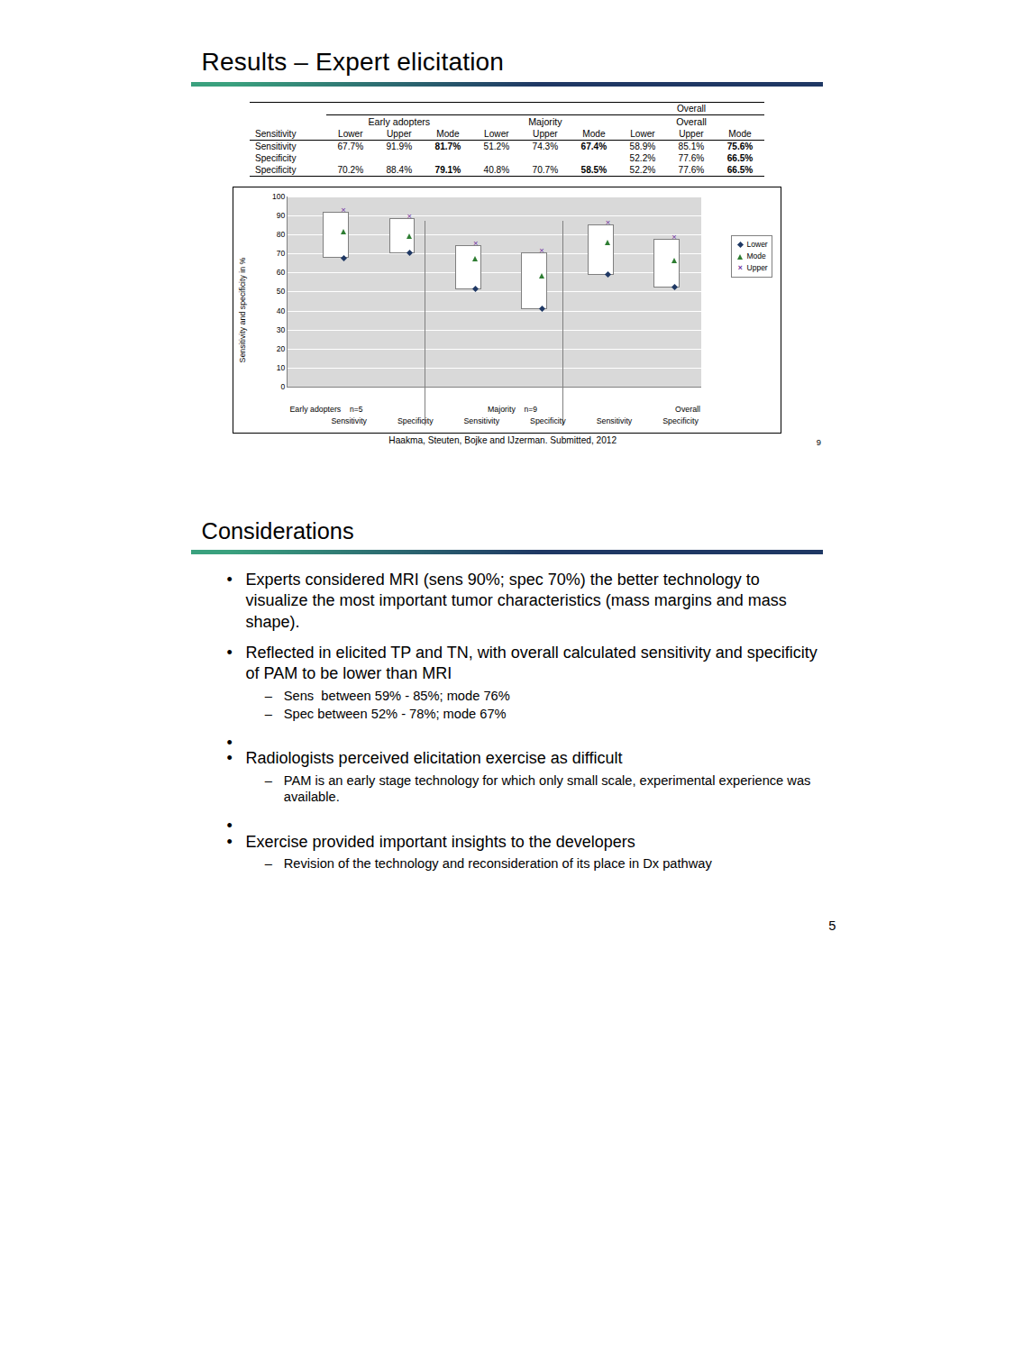Results – Expert elicitation
| | | | Overall |
| | Early adopters | Majority | Overall |
| Sensitivity | Lower | Upper | Mode | Lower | Upper | Mode | Lower | Upper | Mode |
| Sensitivity | 67.7% | 91.9% | 81.7% | 51.2% | 74.3% | 67.4% | 58.9% | 85.1% | 75.6% |
| Specificity | | | | | | | 52.2% | 77.6% | 66.5% |
| Specificity | 70.2% | 88.4% | 79.1% | 40.8% | 70.7% | 58.5% | 52.2% | 77.6% | 66.5% |
Sensitivity and specificity in %
100
90
80
70
60
50
40
30
20
10
0
×
×
×
×
×
×
Lower
Mode
× Upper
Sensitivity
Specificity
Sensitivity
Specificity
Sensitivity
Specificity
Early adopters n=5
Majority n=9
Overall
9
Haakma, Steuten, Bojke and IJzerman. Submitted, 2012
Considerations
Experts considered MRI (sens 90%; spec 70%) the better technology to visualize the most important tumor characteristics (mass margins and mass shape).
Reflected in elicited TP and TN, with overall calculated sensitivity and specificity of PAM to be lower than MRI
Sens between 59% - 85%; mode 76%
Spec between 52% - 78%; mode 67%
Radiologists perceived elicitation exercise as difficult
PAM is an early stage technology for which only small scale, experimental experience was available.
Exercise provided important insights to the developers
Revision of the technology and reconsideration of its place in Dx pathway
5